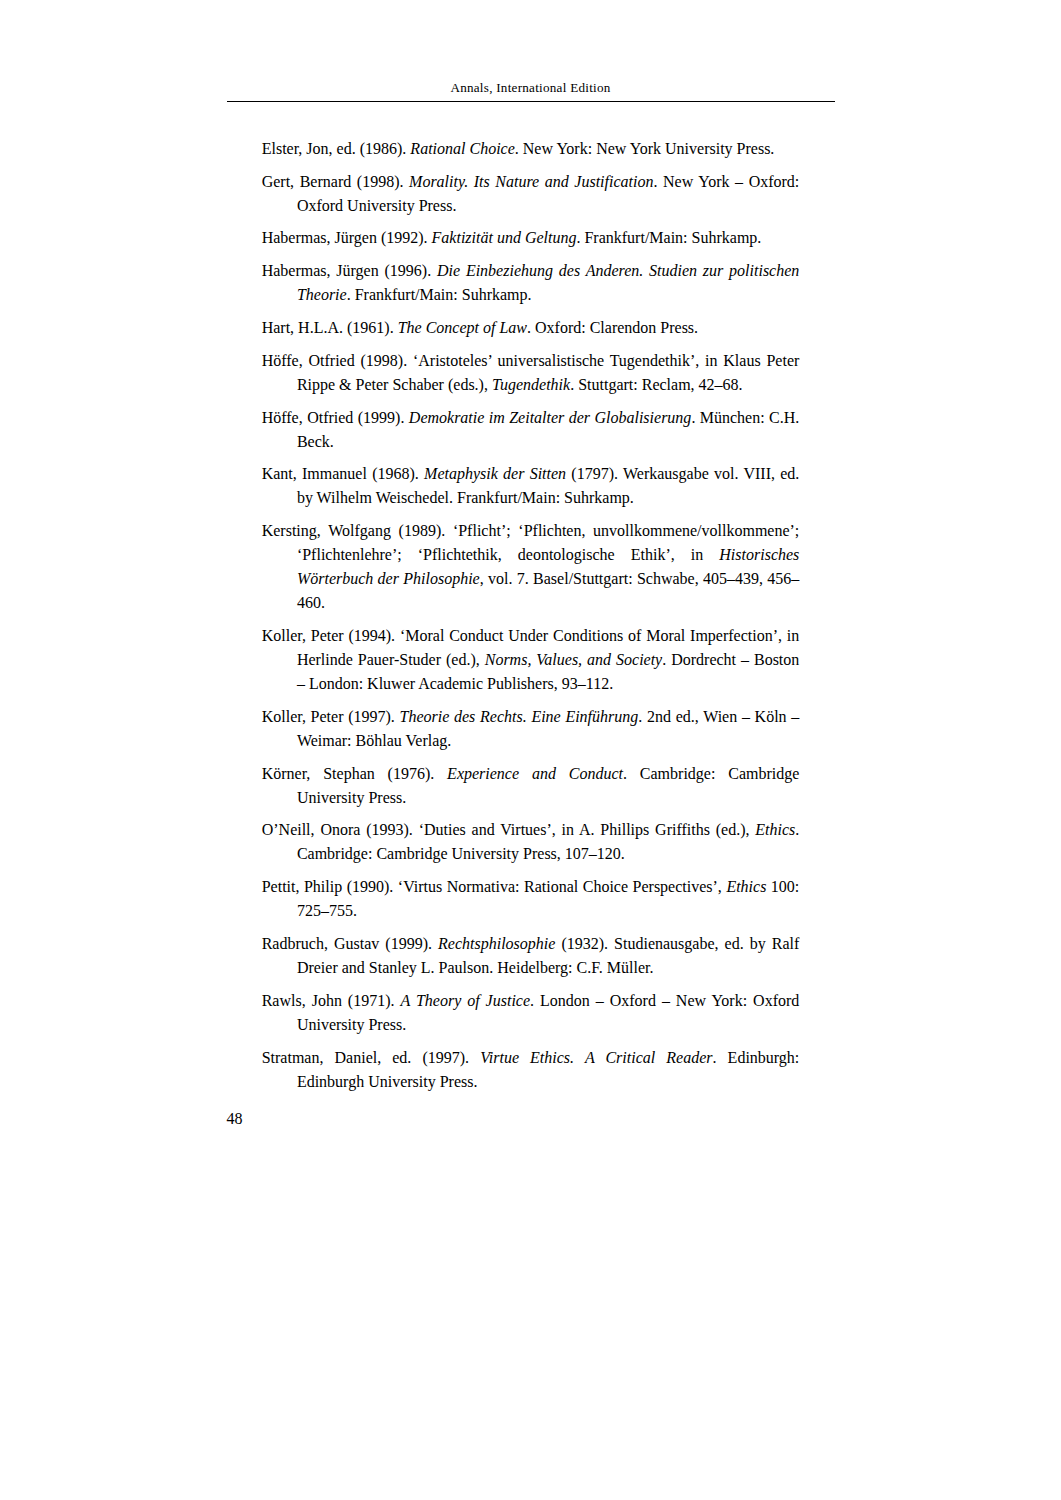Annals, International Edition
Elster, Jon, ed. (1986). Rational Choice. New York: New York University Press.
Gert, Bernard (1998). Morality. Its Nature and Justification. New York – Oxford: Oxford University Press.
Habermas, Jürgen (1992). Faktizität und Geltung. Frankfurt/Main: Suhrkamp.
Habermas, Jürgen (1996). Die Einbeziehung des Anderen. Studien zur politischen Theorie. Frankfurt/Main: Suhrkamp.
Hart, H.L.A. (1961). The Concept of Law. Oxford: Clarendon Press.
Höffe, Otfried (1998). ‘Aristoteles’ universalistische Tugendethik’, in Klaus Peter Rippe & Peter Schaber (eds.), Tugendethik. Stuttgart: Reclam, 42–68.
Höffe, Otfried (1999). Demokratie im Zeitalter der Globalisierung. München: C.H. Beck.
Kant, Immanuel (1968). Metaphysik der Sitten (1797). Werkausgabe vol. VIII, ed. by Wilhelm Weischedel. Frankfurt/Main: Suhrkamp.
Kersting, Wolfgang (1989). ‘Pflicht’; ‘Pflichten, unvollkommene/vollkommene’; ‘Pflichtenlehre’; ‘Pflichtethik, deontologische Ethik’, in Historisches Wörterbuch der Philosophie, vol. 7. Basel/Stuttgart: Schwabe, 405–439, 456–460.
Koller, Peter (1994). ‘Moral Conduct Under Conditions of Moral Imperfection’, in Herlinde Pauer-Studer (ed.), Norms, Values, and Society. Dordrecht – Boston – London: Kluwer Academic Publishers, 93–112.
Koller, Peter (1997). Theorie des Rechts. Eine Einführung. 2nd ed., Wien – Köln – Weimar: Böhlau Verlag.
Körner, Stephan (1976). Experience and Conduct. Cambridge: Cambridge University Press.
O’Neill, Onora (1993). ‘Duties and Virtues’, in A. Phillips Griffiths (ed.), Ethics. Cambridge: Cambridge University Press, 107–120.
Pettit, Philip (1990). ‘Virtus Normativa: Rational Choice Perspectives’, Ethics 100: 725–755.
Radbruch, Gustav (1999). Rechtsphilosophie (1932). Studienausgabe, ed. by Ralf Dreier and Stanley L. Paulson. Heidelberg: C.F. Müller.
Rawls, John (1971). A Theory of Justice. London – Oxford – New York: Oxford University Press.
Stratman, Daniel, ed. (1997). Virtue Ethics. A Critical Reader. Edinburgh: Edinburgh University Press.
48